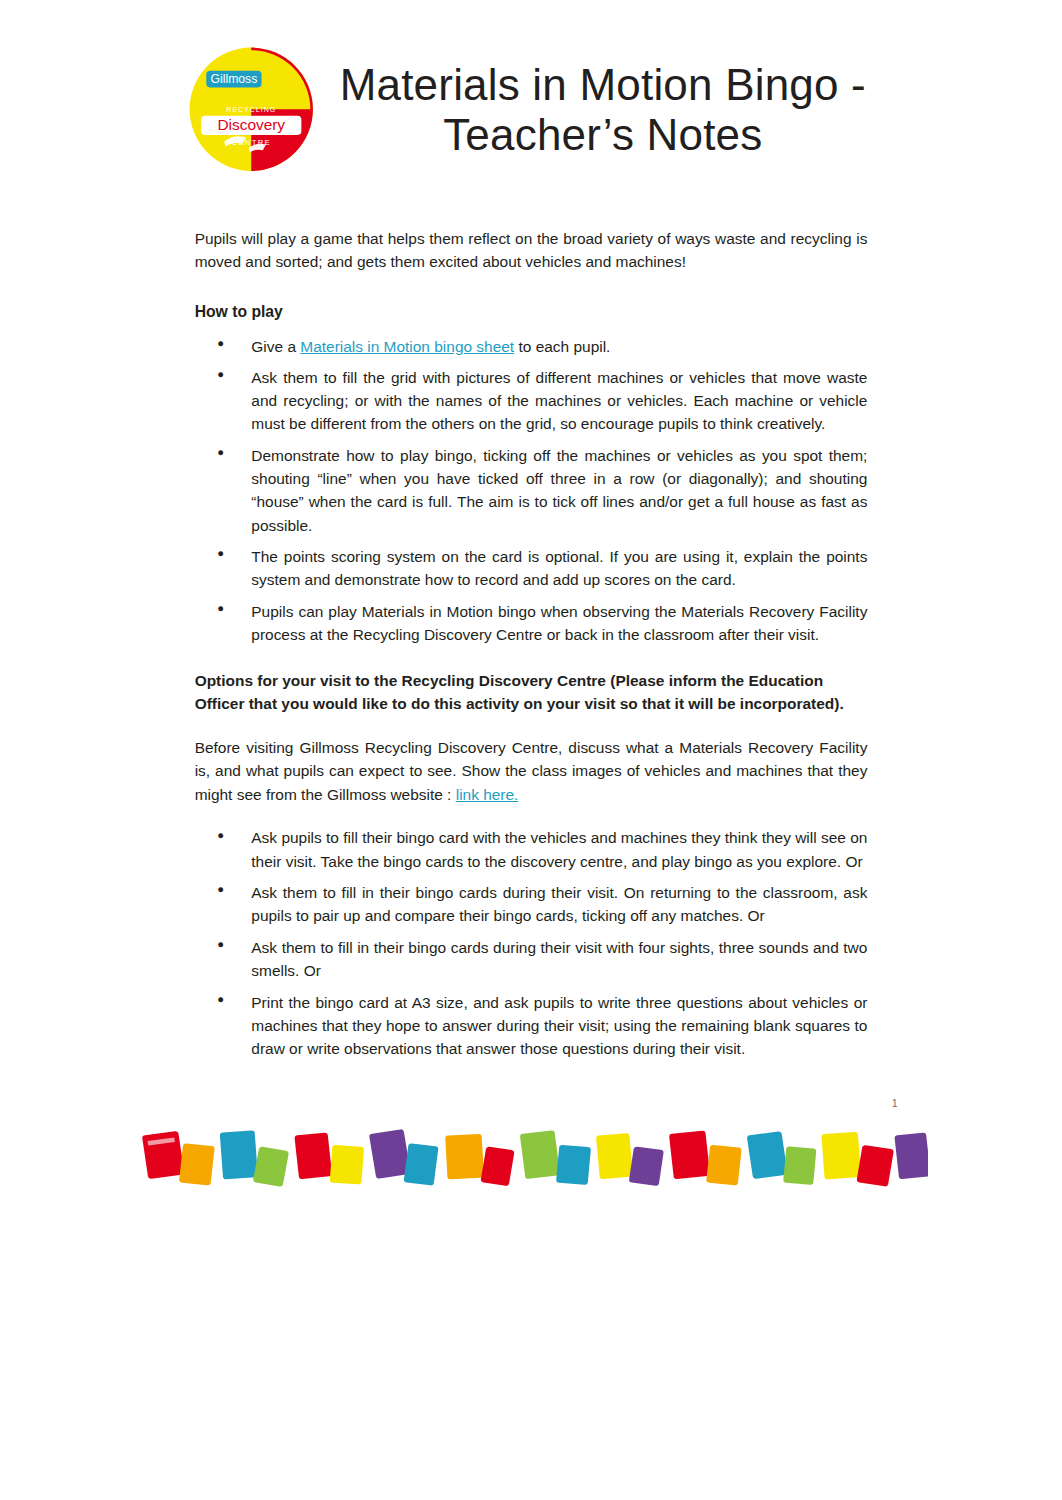Gillmoss RECYCLING Discovery CENTRE
Materials in Motion Bingo - Teacher’s Notes
Pupils will play a game that helps them reflect on the broad variety of ways waste and recycling is moved and sorted; and gets them excited about vehicles and machines!
How to play
Give a Materials in Motion bingo sheet to each pupil.
Ask them to fill the grid with pictures of different machines or vehicles that move waste and recycling; or with the names of the machines or vehicles. Each machine or vehicle must be different from the others on the grid, so encourage pupils to think creatively.
Demonstrate how to play bingo, ticking off the machines or vehicles as you spot them; shouting “line” when you have ticked off three in a row (or diagonally); and shouting “house” when the card is full. The aim is to tick off lines and/or get a full house as fast as possible.
The points scoring system on the card is optional. If you are using it, explain the points system and demonstrate how to record and add up scores on the card.
Pupils can play Materials in Motion bingo when observing the Materials Recovery Facility process at the Recycling Discovery Centre or back in the classroom after their visit.
Options for your visit to the Recycling Discovery Centre (Please inform the Education Officer that you would like to do this activity on your visit so that it will be incorporated).
Before visiting Gillmoss Recycling Discovery Centre, discuss what a Materials Recovery Facility is, and what pupils can expect to see. Show the class images of vehicles and machines that they might see from the Gillmoss website : link here.
Ask pupils to fill their bingo card with the vehicles and machines they think they will see on their visit. Take the bingo cards to the discovery centre, and play bingo as you explore. Or
Ask them to fill in their bingo cards during their visit. On returning to the classroom, ask pupils to pair up and compare their bingo cards, ticking off any matches. Or
Ask them to fill in their bingo cards during their visit with four sights, three sounds and two smells. Or
Print the bingo card at A3 size, and ask pupils to write three questions about vehicles or machines that they hope to answer during their visit; using the remaining blank squares to draw or write observations that answer those questions during their visit.
1